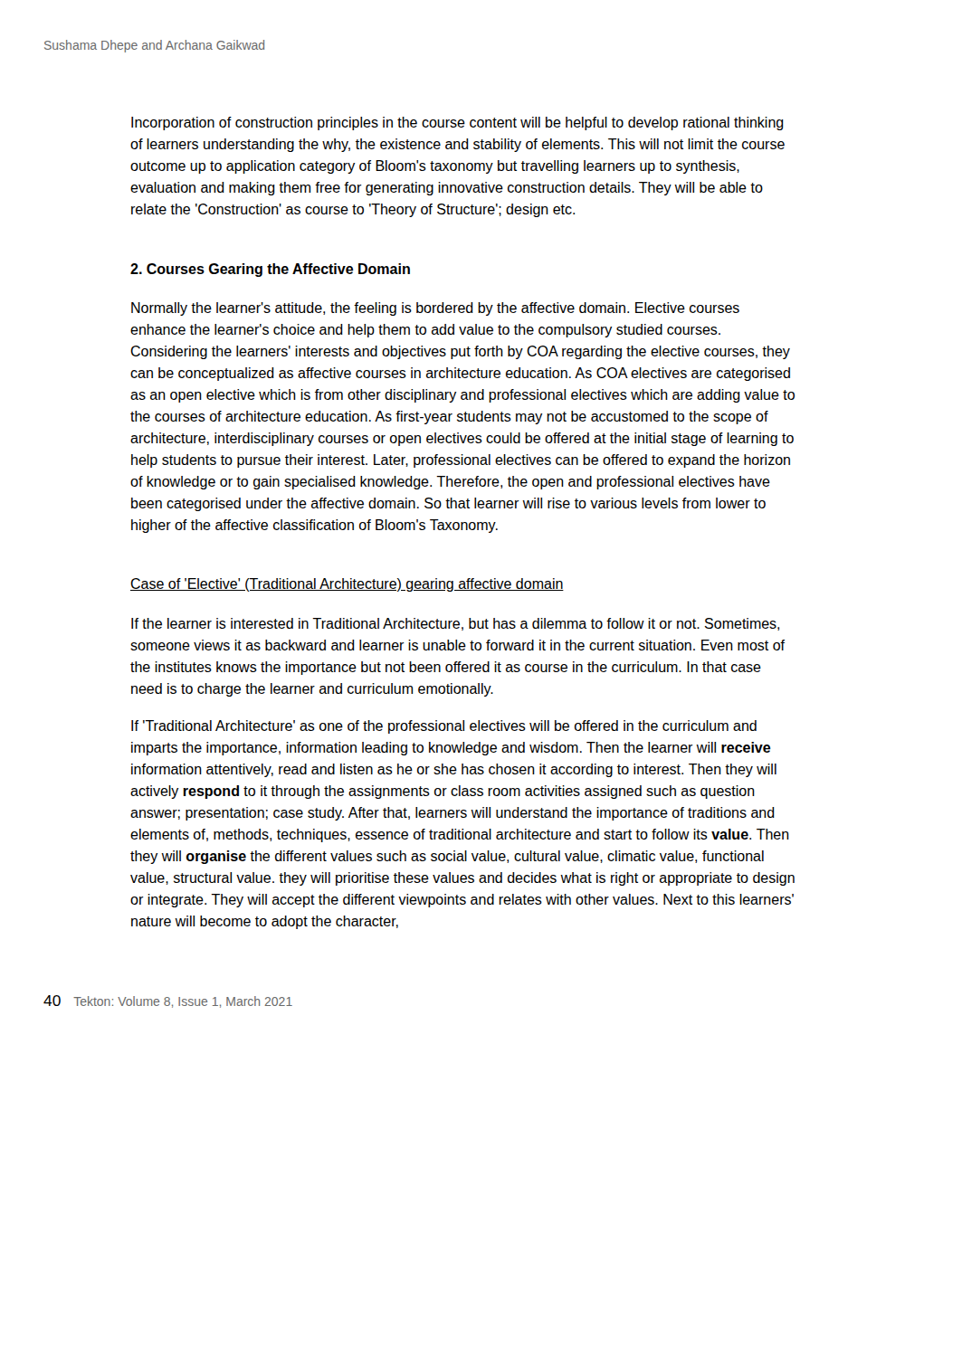Sushama Dhepe and Archana Gaikwad
Incorporation of construction principles in the course content will be helpful to develop rational thinking of learners understanding the why, the existence and stability of elements. This will not limit the course outcome up to application category of Bloom's taxonomy but travelling learners up to synthesis, evaluation and making them free for generating innovative construction details. They will be able to relate the 'Construction' as course to 'Theory of Structure'; design etc.
2. Courses Gearing the Affective Domain
Normally the learner's attitude, the feeling is bordered by the affective domain. Elective courses enhance the learner's choice and help them to add value to the compulsory studied courses. Considering the learners' interests and objectives put forth by COA regarding the elective courses, they can be conceptualized as affective courses in architecture education. As COA electives are categorised as an open elective which is from other disciplinary and professional electives which are adding value to the courses of architecture education. As first-year students may not be accustomed to the scope of architecture, interdisciplinary courses or open electives could be offered at the initial stage of learning to help students to pursue their interest. Later, professional electives can be offered to expand the horizon of knowledge or to gain specialised knowledge. Therefore, the open and professional electives have been categorised under the affective domain. So that learner will rise to various levels from lower to higher of the affective classification of Bloom's Taxonomy.
Case of 'Elective' (Traditional Architecture) gearing affective domain
If the learner is interested in Traditional Architecture, but has a dilemma to follow it or not. Sometimes, someone views it as backward and learner is unable to forward it in the current situation. Even most of the institutes knows the importance but not been offered it as course in the curriculum. In that case need is to charge the learner and curriculum emotionally.
If 'Traditional Architecture' as one of the professional electives will be offered in the curriculum and imparts the importance, information leading to knowledge and wisdom. Then the learner will receive information attentively, read and listen as he or she has chosen it according to interest. Then they will actively respond to it through the assignments or class room activities assigned such as question answer; presentation; case study. After that, learners will understand the importance of traditions and elements of, methods, techniques, essence of traditional architecture and start to follow its value. Then they will organise the different values such as social value, cultural value, climatic value, functional value, structural value. they will prioritise these values and decides what is right or appropriate to design or integrate. They will accept the different viewpoints and relates with other values. Next to this learners' nature will become to adopt the character,
40 Tekton: Volume 8, Issue 1, March 2021